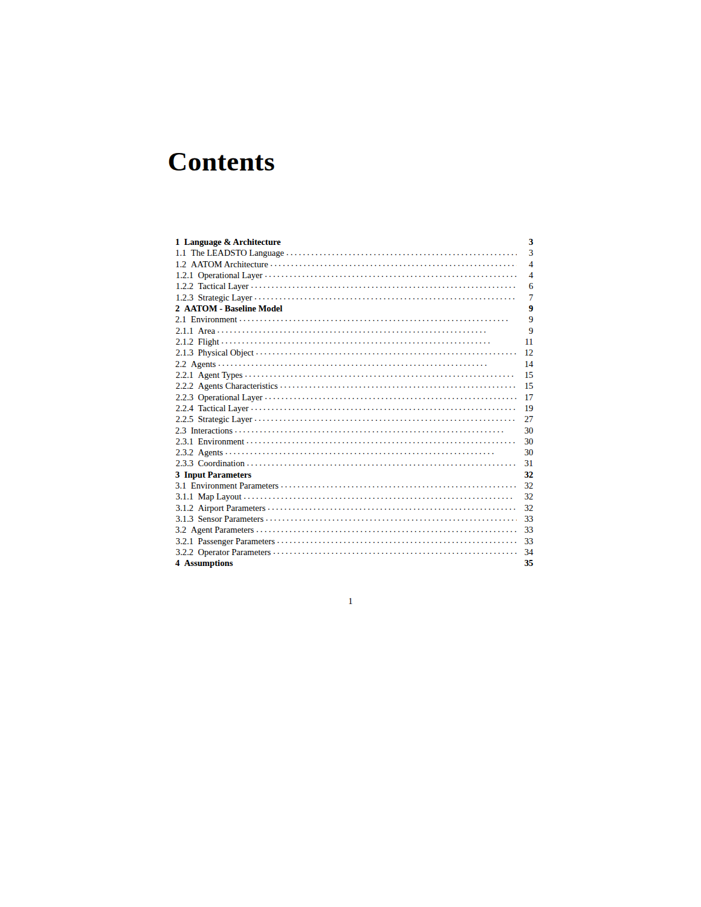Contents
1 Language & Architecture ........................................... 3
1.1 The LEADSTO Language ................................................................. 3
1.2 AATOM Architecture ................................................................. 4
1.2.1 Operational Layer ................................................................. 4
1.2.2 Tactical Layer ................................................................. 6
1.2.3 Strategic Layer ................................................................. 7
2 AATOM - Baseline Model ........................................... 9
2.1 Environment ................................................................. 9
2.1.1 Area ................................................................. 9
2.1.2 Flight ................................................................. 11
2.1.3 Physical Object ................................................................. 12
2.2 Agents ................................................................. 14
2.2.1 Agent Types ................................................................. 15
2.2.2 Agents Characteristics ................................................................. 15
2.2.3 Operational Layer ................................................................. 17
2.2.4 Tactical Layer ................................................................. 19
2.2.5 Strategic Layer ................................................................. 27
2.3 Interactions ................................................................. 30
2.3.1 Environment ................................................................. 30
2.3.2 Agents ................................................................. 30
2.3.3 Coordination ................................................................. 31
3 Input Parameters ........................................... 32
3.1 Environment Parameters ................................................................. 32
3.1.1 Map Layout ................................................................. 32
3.1.2 Airport Parameters ................................................................. 32
3.1.3 Sensor Parameters ................................................................. 33
3.2 Agent Parameters ................................................................. 33
3.2.1 Passenger Parameters ................................................................. 33
3.2.2 Operator Parameters ................................................................. 34
4 Assumptions ........................................... 35
1